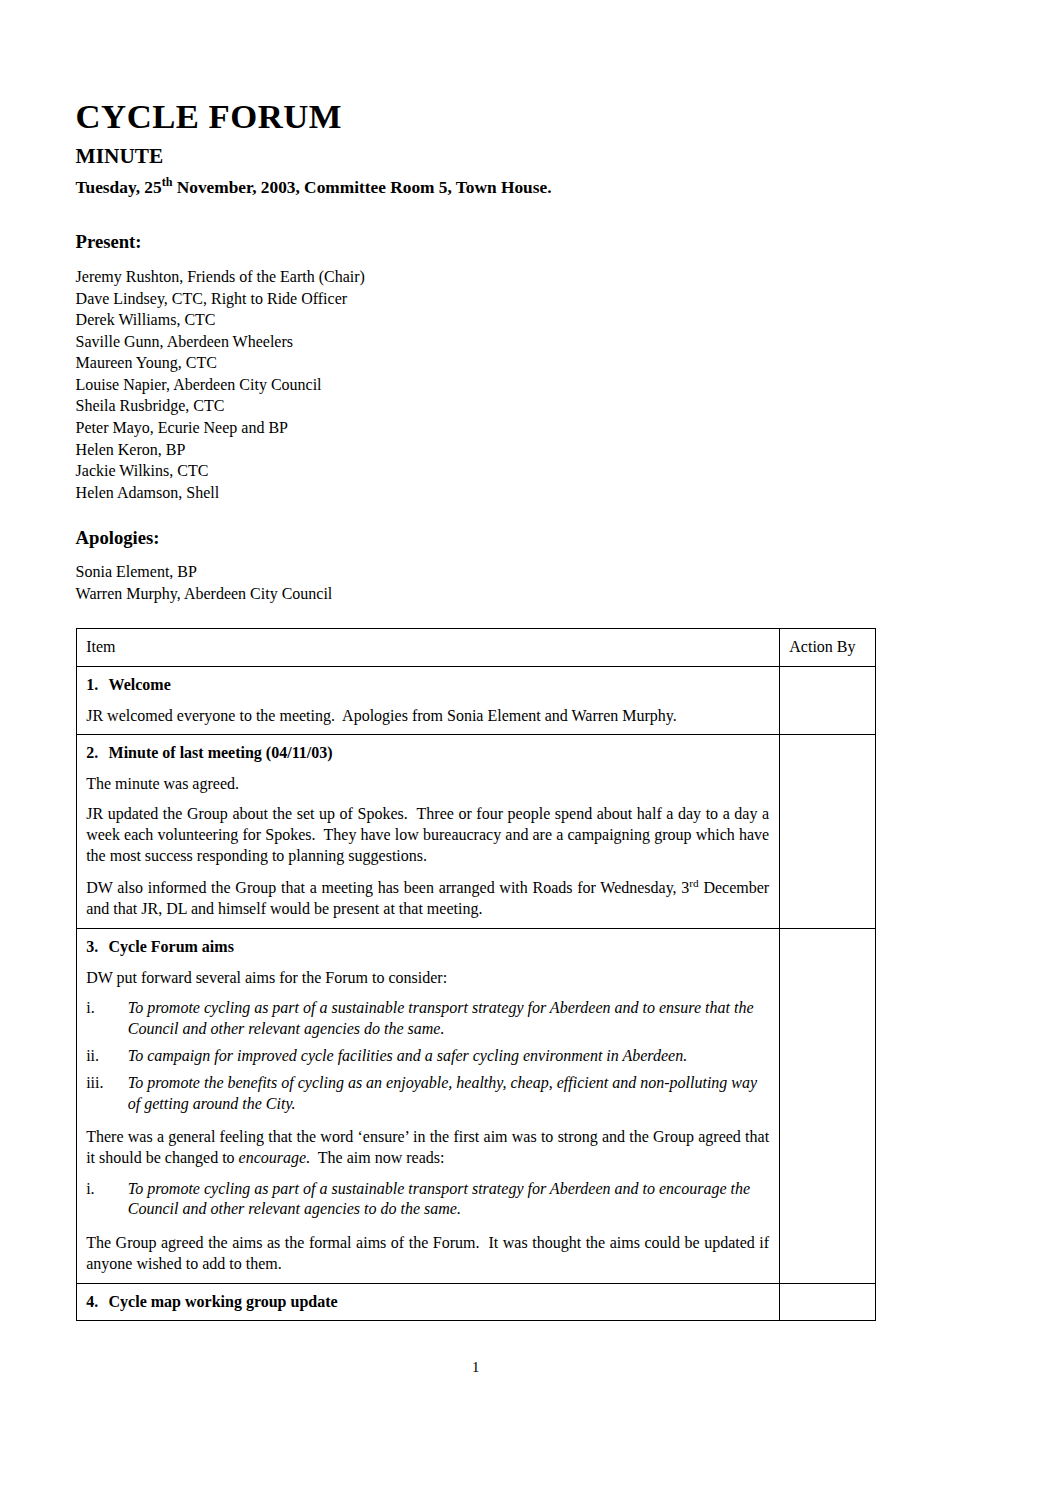CYCLE FORUM
MINUTE
Tuesday, 25th November, 2003, Committee Room 5, Town House.
Present:
Jeremy Rushton, Friends of the Earth (Chair)
Dave Lindsey, CTC, Right to Ride Officer
Derek Williams, CTC
Saville Gunn, Aberdeen Wheelers
Maureen Young, CTC
Louise Napier, Aberdeen City Council
Sheila Rusbridge, CTC
Peter Mayo, Ecurie Neep and BP
Helen Keron, BP
Jackie Wilkins, CTC
Helen Adamson, Shell
Apologies:
Sonia Element, BP
Warren Murphy, Aberdeen City Council
| Item | Action By |
| --- | --- |
| 1. Welcome JR welcomed everyone to the meeting. Apologies from Sonia Element and Warren Murphy. | |
| 2. Minute of last meeting (04/11/03) The minute was agreed. JR updated the Group about the set up of Spokes. Three or four people spend about half a day to a day a week each volunteering for Spokes. They have low bureaucracy and are a campaigning group which have the most success responding to planning suggestions. DW also informed the Group that a meeting has been arranged with Roads for Wednesday, 3 rd December and that JR, DL and himself would be present at that meeting. | |
| 3. Cycle Forum aims DW put forward several aims for the Forum to consider: To promote cycling as part of a sustainable transport strategy for Aberdeen and to ensure that the Council and other relevant agencies do the same. To campaign for improved cycle facilities and a safer cycling environment in Aberdeen. To promote the benefits of cycling as an enjoyable, healthy, cheap, efficient and non-polluting way of getting around the City. There was a general feeling that the word ‘ensure’ in the first aim was to strong and the Group agreed that it should be changed to encourage. The aim now reads: To promote cycling as part of a sustainable transport strategy for Aberdeen and to encourage the Council and other relevant agencies to do the same. The Group agreed the aims as the formal aims of the Forum. It was thought the aims could be updated if anyone wished to add to them. | |
| 4. Cycle map working group update | |
1